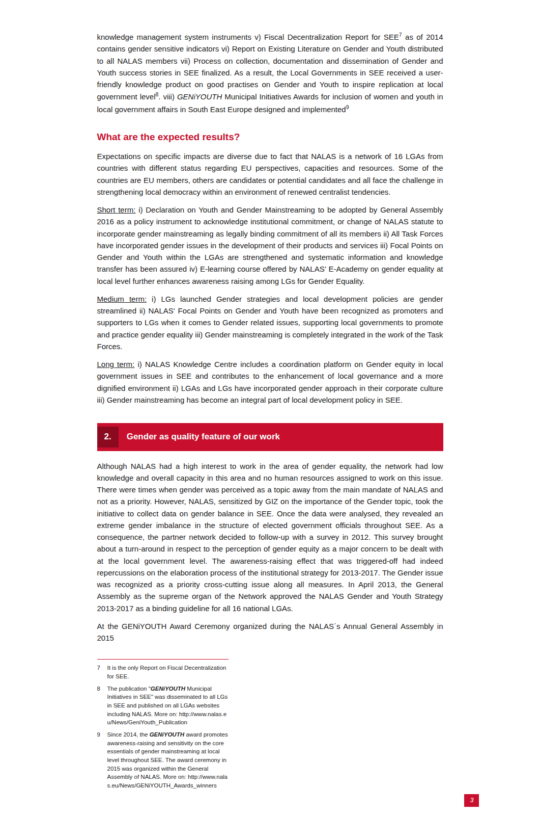knowledge management system instruments v) Fiscal Decentralization Report for SEE7 as of 2014 contains gender sensitive indicators vi) Report on Existing Literature on Gender and Youth distributed to all NALAS members vii) Process on collection, documentation and dissemination of Gender and Youth success stories in SEE finalized. As a result, the Local Governments in SEE received a user-friendly knowledge product on good practises on Gender and Youth to inspire replication at local government level8. viii) GENiYOUTH Municipal Initiatives Awards for inclusion of women and youth in local government affairs in South East Europe designed and implemented9
What are the expected results?
Expectations on specific impacts are diverse due to fact that NALAS is a network of 16 LGAs from countries with different status regarding EU perspectives, capacities and resources. Some of the countries are EU members, others are candidates or potential candidates and all face the challenge in strengthening local democracy within an environment of renewed centralist tendencies.
Short term: i) Declaration on Youth and Gender Mainstreaming to be adopted by General Assembly 2016 as a policy instrument to acknowledge institutional commitment, or change of NALAS statute to incorporate gender mainstreaming as legally binding commitment of all its members ii) All Task Forces have incorporated gender issues in the development of their products and services iii) Focal Points on Gender and Youth within the LGAs are strengthened and systematic information and knowledge transfer has been assured iv) E-learning course offered by NALAS' E-Academy on gender equality at local level further enhances awareness raising among LGs for Gender Equality.
Medium term: i) LGs launched Gender strategies and local development policies are gender streamlined ii) NALAS' Focal Points on Gender and Youth have been recognized as promoters and supporters to LGs when it comes to Gender related issues, supporting local governments to promote and practice gender equality iii) Gender mainstreaming is completely integrated in the work of the Task Forces.
Long term: i) NALAS Knowledge Centre includes a coordination platform on Gender equity in local government issues in SEE and contributes to the enhancement of local governance and a more dignified environment ii) LGAs and LGs have incorporated gender approach in their corporate culture iii) Gender mainstreaming has become an integral part of local development policy in SEE.
2. Gender as quality feature of our work
Although NALAS had a high interest to work in the area of gender equality, the network had low knowledge and overall capacity in this area and no human resources assigned to work on this issue. There were times when gender was perceived as a topic away from the main mandate of NALAS and not as a priority. However, NALAS, sensitized by GIZ on the importance of the Gender topic, took the initiative to collect data on gender balance in SEE. Once the data were analysed, they revealed an extreme gender imbalance in the structure of elected government officials throughout SEE. As a consequence, the partner network decided to follow-up with a survey in 2012. This survey brought about a turn-around in respect to the perception of gender equity as a major concern to be dealt with at the local government level. The awareness-raising effect that was triggered-off had indeed repercussions on the elaboration process of the institutional strategy for 2013-2017. The Gender issue was recognized as a priority cross-cutting issue along all measures. In April 2013, the General Assembly as the supreme organ of the Network approved the NALAS Gender and Youth Strategy 2013-2017 as a binding guideline for all 16 national LGAs.
At the GENiYOUTH Award Ceremony organized during the NALAS´s Annual General Assembly in 2015
7 It is the only Report on Fiscal Decentralization for SEE.
8 The publication "GENiYOUTH Municipal Initiatives in SEE" was disseminated to all LGs in SEE and published on all LGAs websites including NALAS. More on: http://www.nalas.eu/News/GeniYouth_Publication
9 Since 2014, the GENiYOUTH award promotes awareness-raising and sensitivity on the core essentials of gender mainstreaming at local level throughout SEE. The award ceremony in 2015 was organized within the General Assembly of NALAS. More on: http://www.nalas.eu/News/GENiYOUTH_Awards_winners
3